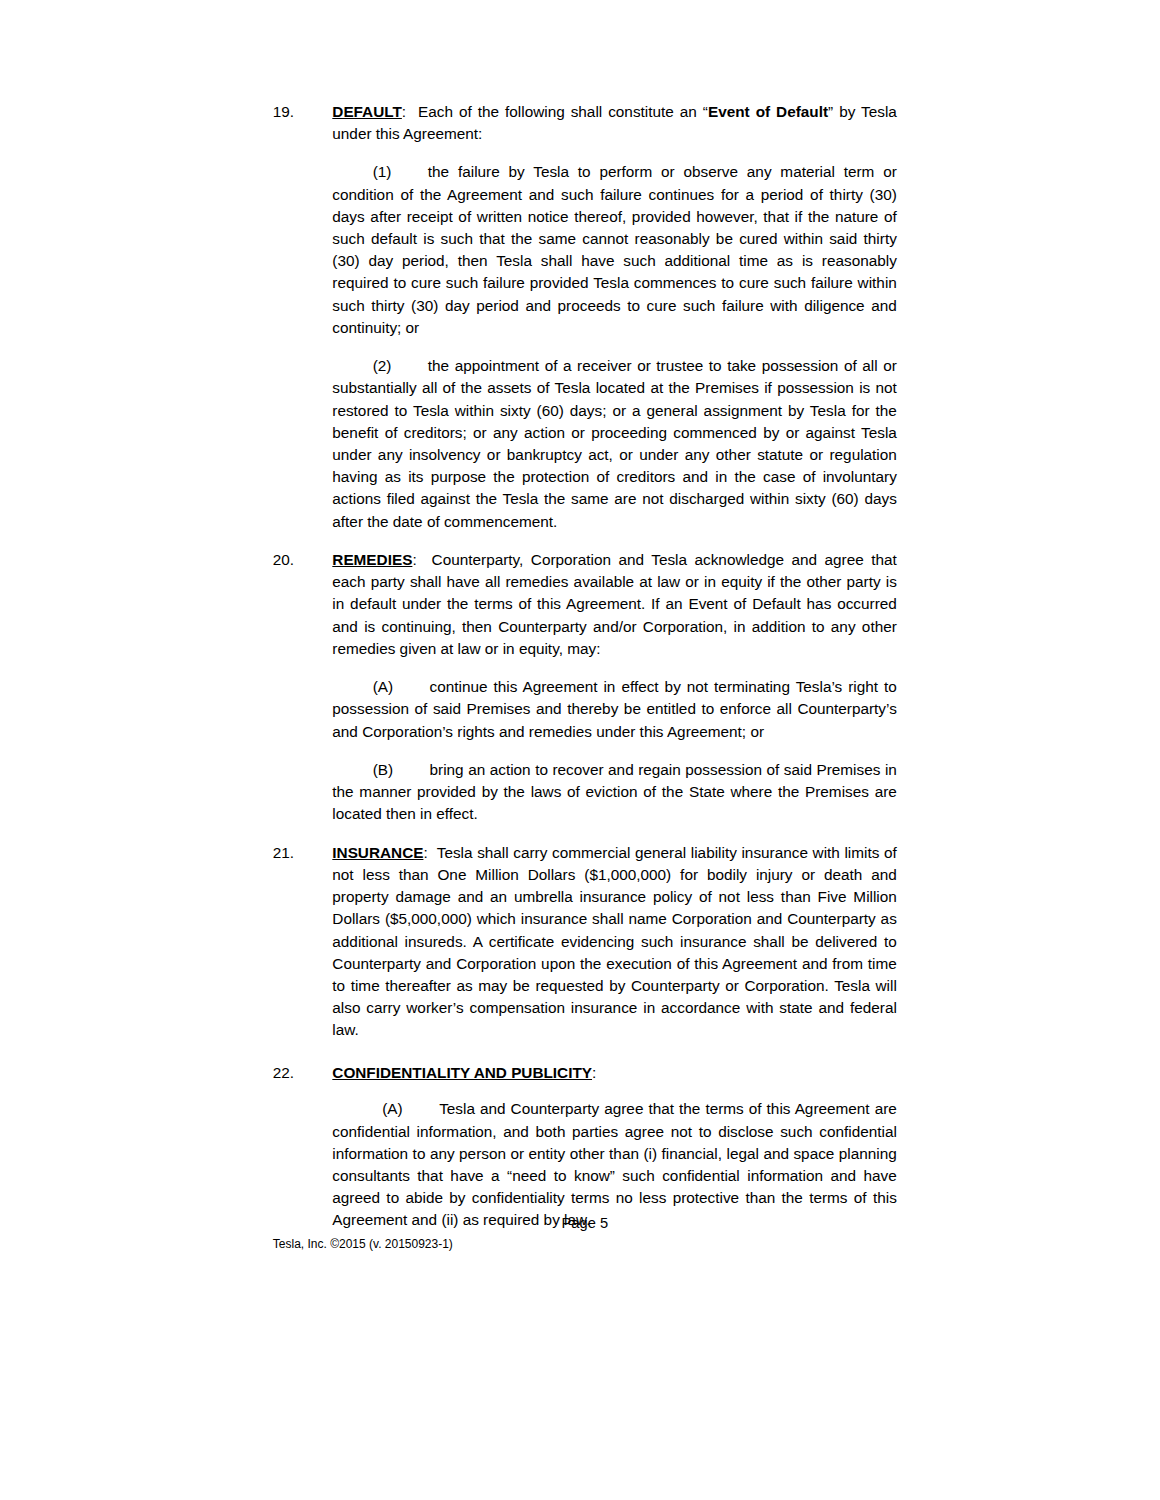19.
DEFAULT: Each of the following shall constitute an “Event of Default” by Tesla under this Agreement:
(1) the failure by Tesla to perform or observe any material term or condition of the Agreement and such failure continues for a period of thirty (30) days after receipt of written notice thereof, provided however, that if the nature of such default is such that the same cannot reasonably be cured within said thirty (30) day period, then Tesla shall have such additional time as is reasonably required to cure such failure provided Tesla commences to cure such failure within such thirty (30) day period and proceeds to cure such failure with diligence and continuity; or
(2) the appointment of a receiver or trustee to take possession of all or substantially all of the assets of Tesla located at the Premises if possession is not restored to Tesla within sixty (60) days; or a general assignment by Tesla for the benefit of creditors; or any action or proceeding commenced by or against Tesla under any insolvency or bankruptcy act, or under any other statute or regulation having as its purpose the protection of creditors and in the case of involuntary actions filed against the Tesla the same are not discharged within sixty (60) days after the date of commencement.
20.
REMEDIES: Counterparty, Corporation and Tesla acknowledge and agree that each party shall have all remedies available at law or in equity if the other party is in default under the terms of this Agreement. If an Event of Default has occurred and is continuing, then Counterparty and/or Corporation, in addition to any other remedies given at law or in equity, may:
(A) continue this Agreement in effect by not terminating Tesla’s right to possession of said Premises and thereby be entitled to enforce all Counterparty’s and Corporation’s rights and remedies under this Agreement; or
(B) bring an action to recover and regain possession of said Premises in the manner provided by the laws of eviction of the State where the Premises are located then in effect.
21.
INSURANCE: Tesla shall carry commercial general liability insurance with limits of not less than One Million Dollars ($1,000,000) for bodily injury or death and property damage and an umbrella insurance policy of not less than Five Million Dollars ($5,000,000) which insurance shall name Corporation and Counterparty as additional insureds. A certificate evidencing such insurance shall be delivered to Counterparty and Corporation upon the execution of this Agreement and from time to time thereafter as may be requested by Counterparty or Corporation. Tesla will also carry worker’s compensation insurance in accordance with state and federal law.
22.
CONFIDENTIALITY AND PUBLICITY:
(A) Tesla and Counterparty agree that the terms of this Agreement are confidential information, and both parties agree not to disclose such confidential information to any person or entity other than (i) financial, legal and space planning consultants that have a “need to know” such confidential information and have agreed to abide by confidentiality terms no less protective than the terms of this Agreement and (ii) as required by law.
Page 5
Tesla, Inc. ©2015 (v. 20150923-1)